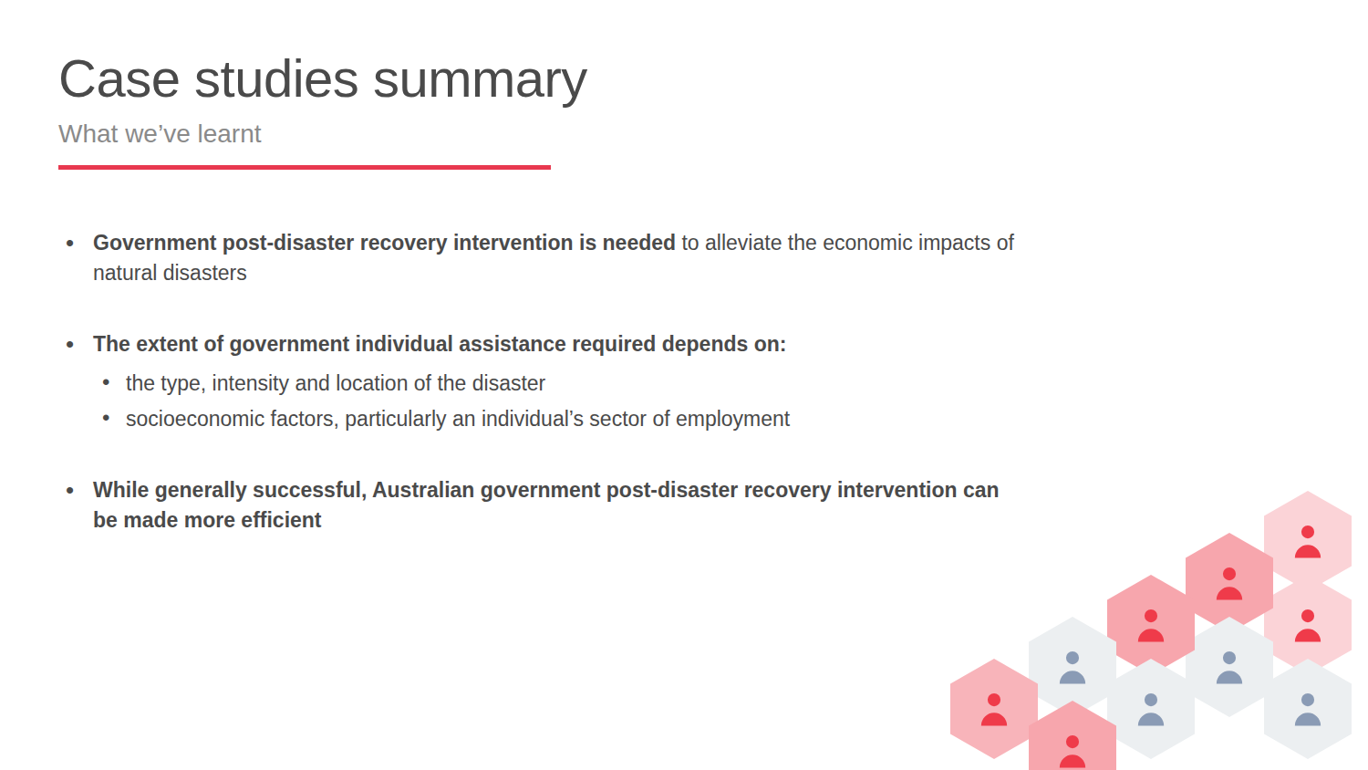Case studies summary
What we’ve learnt
Government post-disaster recovery intervention is needed to alleviate the economic impacts of natural disasters
The extent of government individual assistance required depends on:
the type, intensity and location of the disaster
socioeconomic factors, particularly an individual’s sector of employment
While generally successful, Australian government post-disaster recovery intervention can be made more efficient